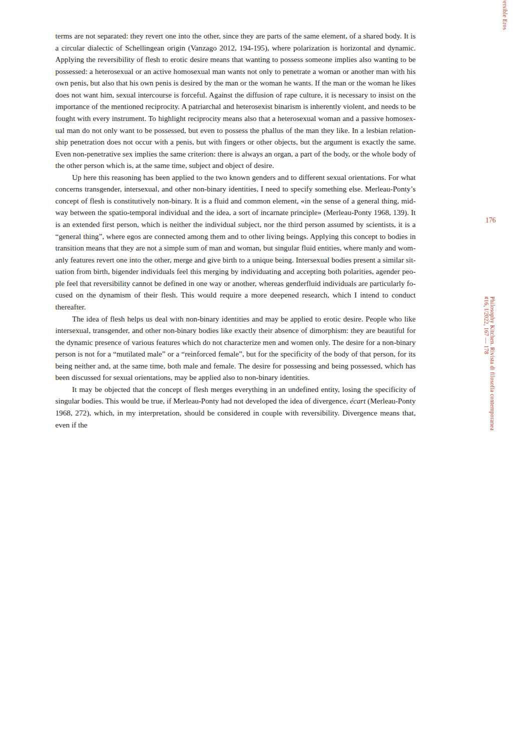Beauty and Possession. Reversible Eros
Floriana Ferro
176
Philosophy Kitchen. Rivista di filosofia contemporanea
#16, I/2022, 167 — 178
terms are not separated: they revert one into the other, since they are parts of the same element, of a shared body. It is a circular dialectic of Schellingean origin (Vanzago 2012, 194-195), where polarization is horizontal and dynamic. Applying the reversibility of flesh to erotic desire means that wanting to possess someone implies also wanting to be possessed: a heterosexual or an active homosexual man wants not only to penetrate a woman or another man with his own penis, but also that his own penis is desired by the man or the woman he wants. If the man or the woman he likes does not want him, sexual intercourse is forceful. Against the diffusion of rape culture, it is necessary to insist on the importance of the mentioned reciprocity. A patriarchal and heterosexist binarism is inherently violent, and needs to be fought with every instrument. To highlight reciprocity means also that a heterosexual woman and a passive homosexual man do not only want to be possessed, but even to possess the phallus of the man they like. In a lesbian relationship penetration does not occur with a penis, but with fingers or other objects, but the argument is exactly the same. Even non-penetrative sex implies the same criterion: there is always an organ, a part of the body, or the whole body of the other person which is, at the same time, subject and object of desire.
Up here this reasoning has been applied to the two known genders and to different sexual orientations. For what concerns transgender, intersexual, and other non-binary identities, I need to specify something else. Merleau-Ponty’s concept of flesh is constitutively non-binary. It is a fluid and common element, «in the sense of a general thing, midway between the spatio-temporal individual and the idea, a sort of incarnate principle» (Merleau-Ponty 1968, 139). It is an extended first person, which is neither the individual subject, nor the third person assumed by scientists, it is a “general thing”, where egos are connected among them and to other living beings. Applying this concept to bodies in transition means that they are not a simple sum of man and woman, but singular fluid entities, where manly and womanly features revert one into the other, merge and give birth to a unique being. Intersexual bodies present a similar situation from birth, bigender individuals feel this merging by individuating and accepting both polarities, agender people feel that reversibility cannot be defined in one way or another, whereas genderfluid individuals are particularly focused on the dynamism of their flesh. This would require a more deepened research, which I intend to conduct thereafter.
The idea of flesh helps us deal with non-binary identities and may be applied to erotic desire. People who like intersexual, transgender, and other non-binary bodies like exactly their absence of dimorphism: they are beautiful for the dynamic presence of various features which do not characterize men and women only. The desire for a non-binary person is not for a “mutilated male” or a “reinforced female”, but for the specificity of the body of that person, for its being neither and, at the same time, both male and female. The desire for possessing and being possessed, which has been discussed for sexual orientations, may be applied also to non-binary identities.
It may be objected that the concept of flesh merges everything in an undefined entity, losing the specificity of singular bodies. This would be true, if Merleau-Ponty had not developed the idea of divergence, écart (Merleau-Ponty 1968, 272), which, in my interpretation, should be considered in couple with reversibility. Divergence means that, even if the